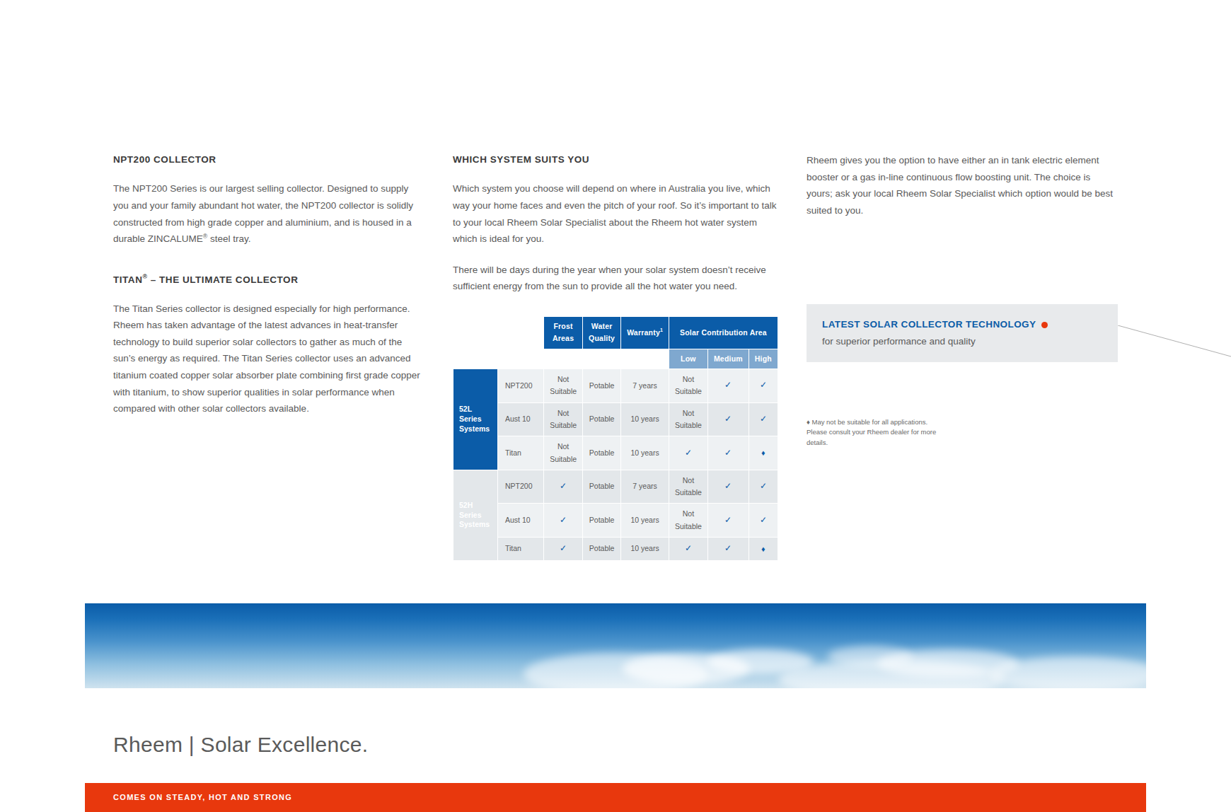NPT200 Collector
The NPT200 Series is our largest selling collector. Designed to supply you and your family abundant hot water, the NPT200 collector is solidly constructed from high grade copper and aluminium, and is housed in a durable ZINCALUME® steel tray.
Titan® – The Ultimate Collector
The Titan Series collector is designed especially for high performance. Rheem has taken advantage of the latest advances in heat-transfer technology to build superior solar collectors to gather as much of the sun’s energy as required. The Titan Series collector uses an advanced titanium coated copper solar absorber plate combining first grade copper with titanium, to show superior qualities in solar performance when compared with other solar collectors available.
Which System Suits You
Which system you choose will depend on where in Australia you live, which way your home faces and even the pitch of your roof. So it’s important to talk to your local Rheem Solar Specialist about the Rheem hot water system which is ideal for you.
There will be days during the year when your solar system doesn’t receive sufficient energy from the sun to provide all the hot water you need.
| | | Frost Areas | Water Quality | Warranty 1 | Solar Contribution Area |
| --- | --- | --- | --- | --- | --- |
| | | | | | Low | Medium | High |
| 52L Series Systems | NPT200 | Not Suitable | Potable | 7 years | Not Suitable | ✓ | ✓ |
| Aust 10 | Not Suitable | Potable | 10 years | Not Suitable | ✓ | ✓ |
| Titan | Not Suitable | Potable | 10 years | ✓ | ✓ | ♦ |
| 52H Series Systems | NPT200 | ✓ | Potable | 7 years | Not Suitable | ✓ | ✓ |
| Aust 10 | ✓ | Potable | 10 years | Not Suitable | ✓ | ✓ |
| Titan | ✓ | Potable | 10 years | ✓ | ✓ | ♦ |
Rheem gives you the option to have either an in tank electric element booster or a gas in-line continuous flow boosting unit. The choice is yours; ask your local Rheem Solar Specialist which option would be best suited to you.
Latest Solar Collector Technology
for superior performance and quality
♦ May not be suitable for all applications. Please consult your Rheem dealer for more details.
Rheem | Solar Excellence.
Comes on steady, hot and strong